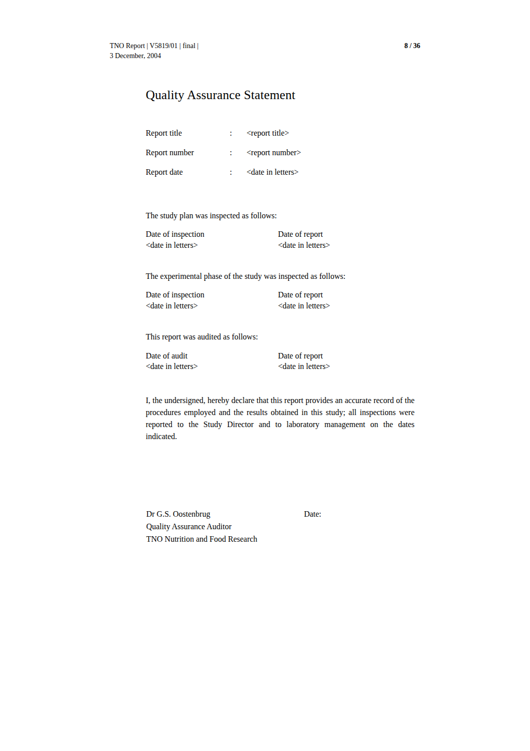TNO Report | V5819/01 | final |
3 December, 2004
8 / 36
Quality Assurance Statement
| Report title | : | <report title> |
| Report number | : | <report number> |
| Report date | : | <date in letters> |
The study plan was inspected as follows:
| Date of inspection | Date of report |
| <date in letters> | <date in letters> |
The experimental phase of the study was inspected as follows:
| Date of inspection | Date of report |
| <date in letters> | <date in letters> |
This report was audited as follows:
| Date of audit | Date of report |
| <date in letters> | <date in letters> |
I, the undersigned, hereby declare that this report provides an accurate record of the procedures employed and the results obtained in this study; all inspections were reported to the Study Director and to laboratory management on the dates indicated.
| Dr G.S. Oostenbrug | Date: |
| Quality Assurance Auditor | |
| TNO Nutrition and Food Research | |